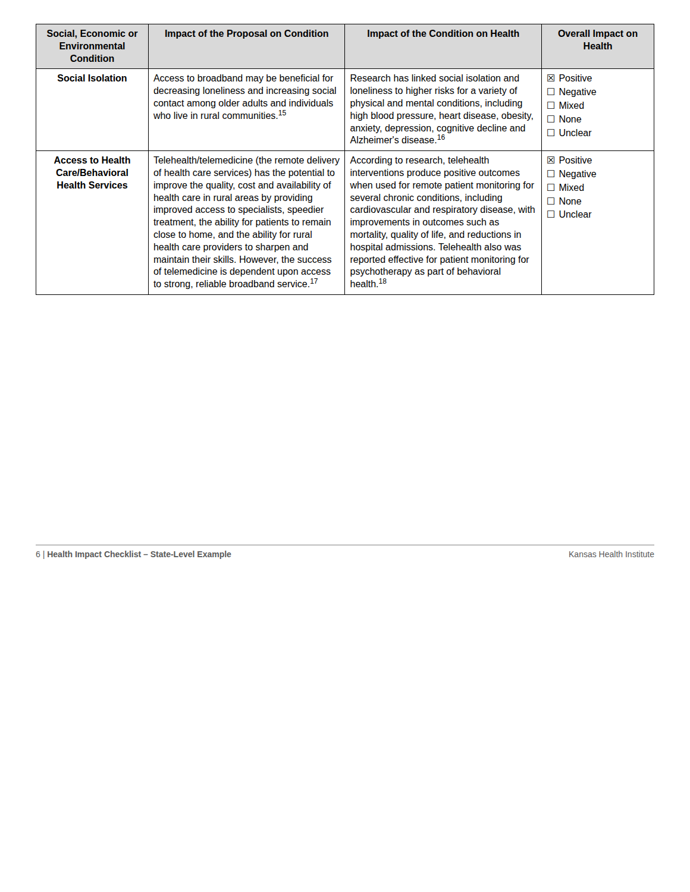| Social, Economic or Environmental Condition | Impact of the Proposal on Condition | Impact of the Condition on Health | Overall Impact on Health |
| --- | --- | --- | --- |
| Social Isolation | Access to broadband may be beneficial for decreasing loneliness and increasing social contact among older adults and individuals who live in rural communities. 15 | Research has linked social isolation and loneliness to higher risks for a variety of physical and mental conditions, including high blood pressure, heart disease, obesity, anxiety, depression, cognitive decline and Alzheimer's disease. 16 | ☒ Positive ☐ Negative ☐ Mixed ☐ None ☐ Unclear |
| Access to Health Care/Behavioral Health Services | Telehealth/telemedicine (the remote delivery of health care services) has the potential to improve the quality, cost and availability of health care in rural areas by providing improved access to specialists, speedier treatment, the ability for patients to remain close to home, and the ability for rural health care providers to sharpen and maintain their skills. However, the success of telemedicine is dependent upon access to strong, reliable broadband service. 17 | According to research, telehealth interventions produce positive outcomes when used for remote patient monitoring for several chronic conditions, including cardiovascular and respiratory disease, with improvements in outcomes such as mortality, quality of life, and reductions in hospital admissions. Telehealth also was reported effective for patient monitoring for psychotherapy as part of behavioral health. 18 | ☒ Positive ☐ Negative ☐ Mixed ☐ None ☐ Unclear |
6 | Health Impact Checklist – State-Level Example
Kansas Health Institute